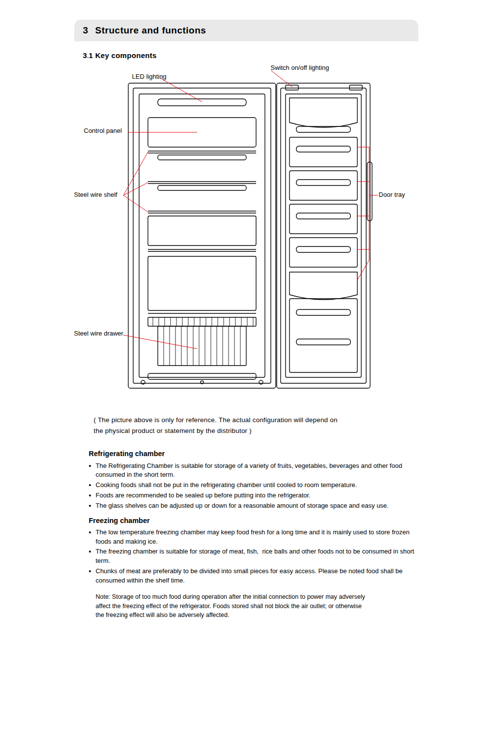3 Structure and functions
3. 1 Key components
LED lighting
Switch on/off lighting
Control panel
Steel wire shelf
Steel wire drawer
Door tray
( The picture above is only for reference. The actual configuration will depend on
the physical product or statement by the distributor )
Refrigerating chamber
The Refrigerating Chamber is suitable for storage of a variety of fruits, vegetables, beverages and other food consumed in the short term.
Cooking foods shall not be put in the refrigerating chamber until cooled to room temperature.
Foods are recommended to be sealed up before putting into the refrigerator.
The glass shelves can be adjusted up or down for a reasonable amount of storage space and easy use.
Freezing chamber
The low temperature freezing chamber may keep food fresh for a long time and it is mainly used to store frozen foods and making ice.
The freezing chamber is suitable for storage of meat, fish, rice balls and other foods not to be consumed in short term.
Chunks of meat are preferably to be divided into small pieces for easy access. Please be noted food shall be consumed within the shelf time.
Note: Storage of too much food during operation after the initial connection to power may adversely
affect the freezing effect of the refrigerator. Foods stored shall not block the air outlet; or otherwise
the freezing effect will also be adversely affected.